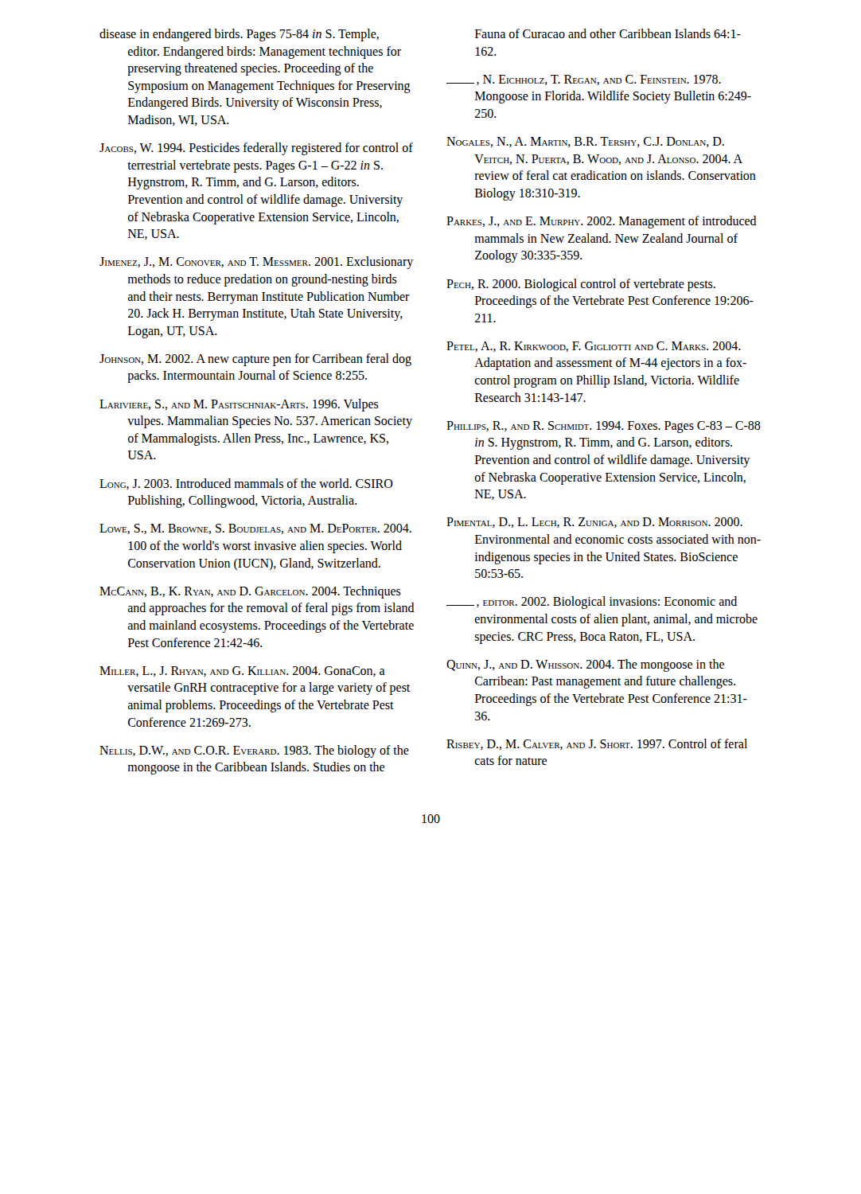disease in endangered birds. Pages 75-84 in S. Temple, editor. Endangered birds: Management techniques for preserving threatened species. Proceeding of the Symposium on Management Techniques for Preserving Endangered Birds. University of Wisconsin Press, Madison, WI, USA.
Jacobs, W. 1994. Pesticides federally registered for control of terrestrial vertebrate pests. Pages G-1 – G-22 in S. Hygnstrom, R. Timm, and G. Larson, editors. Prevention and control of wildlife damage. University of Nebraska Cooperative Extension Service, Lincoln, NE, USA.
Jimenez, J., M. Conover, and T. Messmer. 2001. Exclusionary methods to reduce predation on ground-nesting birds and their nests. Berryman Institute Publication Number 20. Jack H. Berryman Institute, Utah State University, Logan, UT, USA.
Johnson, M. 2002. A new capture pen for Carribean feral dog packs. Intermountain Journal of Science 8:255.
Lariviere, S., and M. Pasitschniak-Arts. 1996. Vulpes vulpes. Mammalian Species No. 537. American Society of Mammalogists. Allen Press, Inc., Lawrence, KS, USA.
Long, J. 2003. Introduced mammals of the world. CSIRO Publishing, Collingwood, Victoria, Australia.
Lowe, S., M. Browne, S. Boudjelas, and M. DePorter. 2004. 100 of the world's worst invasive alien species. World Conservation Union (IUCN), Gland, Switzerland.
McCann, B., K. Ryan, and D. Garcelon. 2004. Techniques and approaches for the removal of feral pigs from island and mainland ecosystems. Proceedings of the Vertebrate Pest Conference 21:42-46.
Miller, L., J. Rhyan, and G. Killian. 2004. GonaCon, a versatile GnRH contraceptive for a large variety of pest animal problems. Proceedings of the Vertebrate Pest Conference 21:269-273.
Nellis, D.W., and C.O.R. Everard. 1983. The biology of the mongoose in the Caribbean Islands. Studies on the Fauna of Curacao and other Caribbean Islands 64:1-162.
, N. Eichholz, T. Regan, and C. Feinstein. 1978. Mongoose in Florida. Wildlife Society Bulletin 6:249-250.
Nogales, N., A. Martin, B.R. Tershy, C.J. Donlan, D. Veitch, N. Puerta, B. Wood, and J. Alonso. 2004. A review of feral cat eradication on islands. Conservation Biology 18:310-319.
Parkes, J., and E. Murphy. 2002. Management of introduced mammals in New Zealand. New Zealand Journal of Zoology 30:335-359.
Pech, R. 2000. Biological control of vertebrate pests. Proceedings of the Vertebrate Pest Conference 19:206-211.
Petel, A., R. Kirkwood, F. Gigliotti and C. Marks. 2004. Adaptation and assessment of M-44 ejectors in a fox-control program on Phillip Island, Victoria. Wildlife Research 31:143-147.
Phillips, R., and R. Schmidt. 1994. Foxes. Pages C-83 – C-88 in S. Hygnstrom, R. Timm, and G. Larson, editors. Prevention and control of wildlife damage. University of Nebraska Cooperative Extension Service, Lincoln, NE, USA.
Pimental, D., L. Lech, R. Zuniga, and D. Morrison. 2000. Environmental and economic costs associated with non-indigenous species in the United States. BioScience 50:53-65.
, editor. 2002. Biological invasions: Economic and environmental costs of alien plant, animal, and microbe species. CRC Press, Boca Raton, FL, USA.
Quinn, J., and D. Whisson. 2004. The mongoose in the Carribean: Past management and future challenges. Proceedings of the Vertebrate Pest Conference 21:31-36.
Risbey, D., M. Calver, and J. Short. 1997. Control of feral cats for nature
100